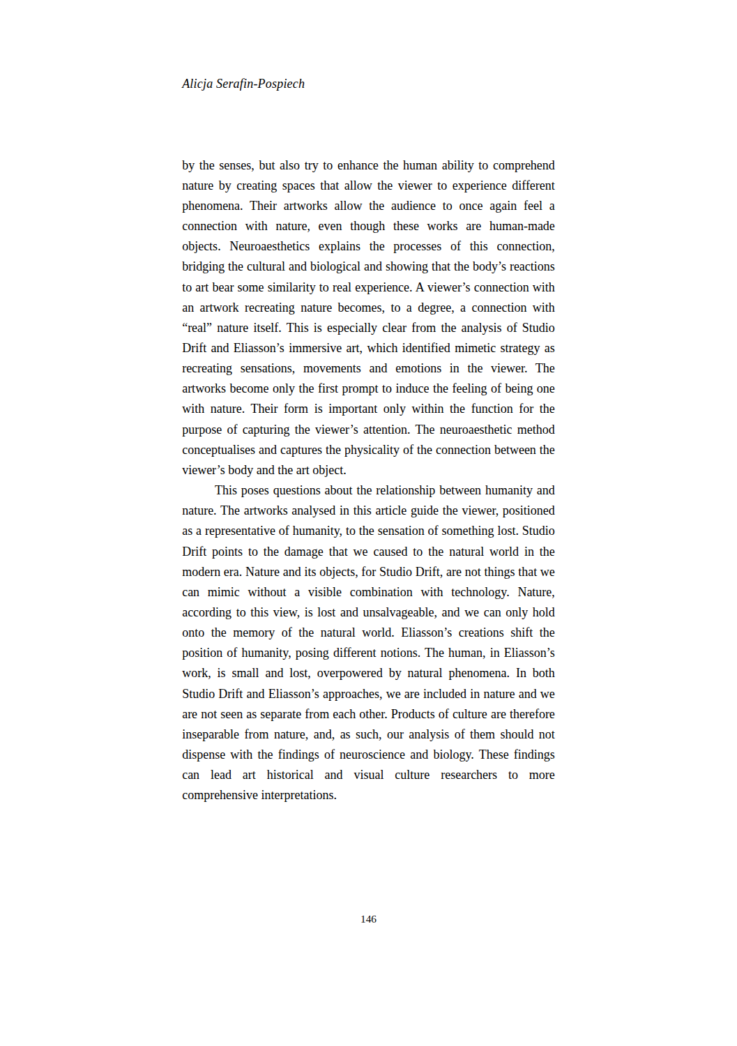Alicja Serafin-Pospiech
by the senses, but also try to enhance the human ability to comprehend nature by creating spaces that allow the viewer to experience different phenomena. Their artworks allow the audience to once again feel a connection with nature, even though these works are human-made objects. Neuroaesthetics explains the processes of this connection, bridging the cultural and biological and showing that the body’s reactions to art bear some similarity to real experience. A viewer’s connection with an artwork recreating nature becomes, to a degree, a connection with “real” nature itself. This is especially clear from the analysis of Studio Drift and Eliasson’s immersive art, which identified mimetic strategy as recreating sensations, movements and emotions in the viewer. The artworks become only the first prompt to induce the feeling of being one with nature. Their form is important only within the function for the purpose of capturing the viewer’s attention. The neuroaesthetic method conceptualises and captures the physicality of the connection between the viewer’s body and the art object.
This poses questions about the relationship between humanity and nature. The artworks analysed in this article guide the viewer, positioned as a representative of humanity, to the sensation of something lost. Studio Drift points to the damage that we caused to the natural world in the modern era. Nature and its objects, for Studio Drift, are not things that we can mimic without a visible combination with technology. Nature, according to this view, is lost and unsalvageable, and we can only hold onto the memory of the natural world. Eliasson’s creations shift the position of humanity, posing different notions. The human, in Eliasson’s work, is small and lost, overpowered by natural phenomena. In both Studio Drift and Eliasson’s approaches, we are included in nature and we are not seen as separate from each other. Products of culture are therefore inseparable from nature, and, as such, our analysis of them should not dispense with the findings of neuroscience and biology. These findings can lead art historical and visual culture researchers to more comprehensive interpretations.
146